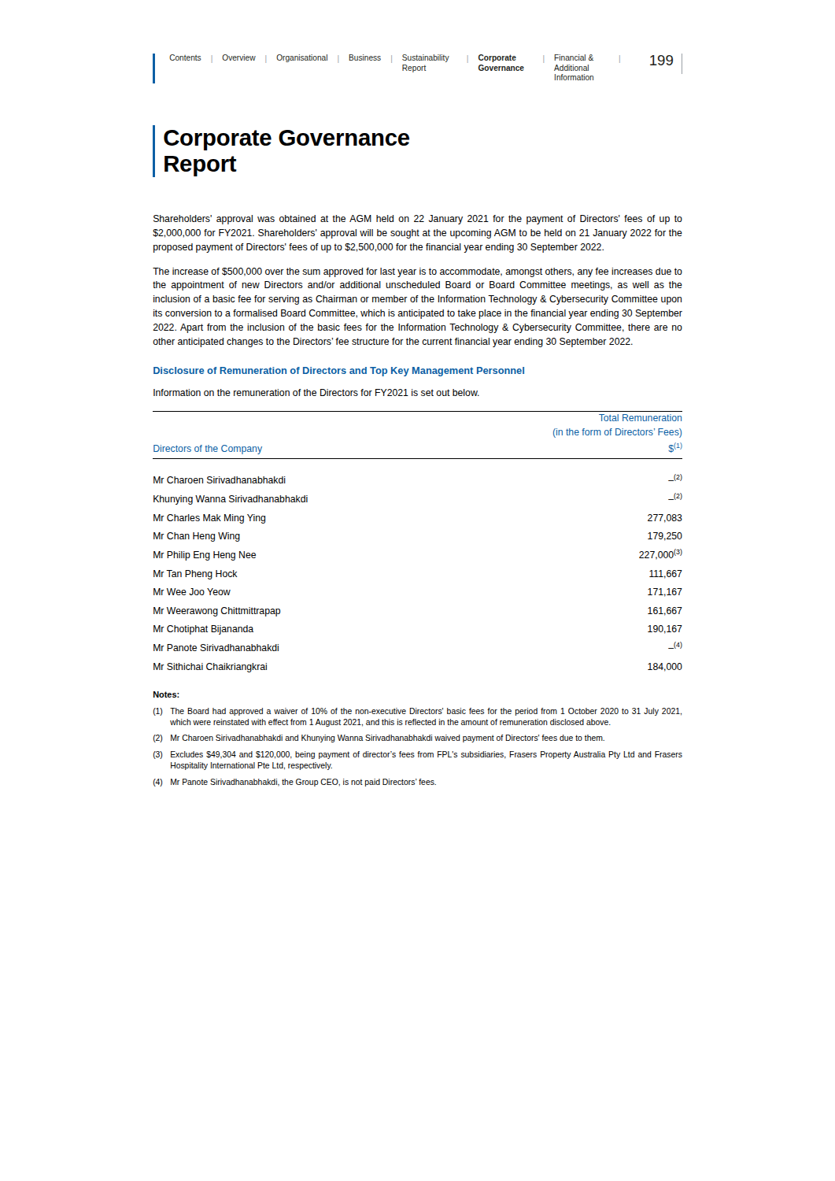Contents
|
Overview
|
Organisational
|
Business
|
Sustainability Report
|
Corporate Governance
|
Financial & Additional Information
|
199
Corporate Governance
Report
Shareholders' approval was obtained at the AGM held on 22 January 2021 for the payment of Directors' fees of up to $2,000,000 for FY2021. Shareholders' approval will be sought at the upcoming AGM to be held on 21 January 2022 for the proposed payment of Directors' fees of up to $2,500,000 for the financial year ending 30 September 2022.
The increase of $500,000 over the sum approved for last year is to accommodate, amongst others, any fee increases due to the appointment of new Directors and/or additional unscheduled Board or Board Committee meetings, as well as the inclusion of a basic fee for serving as Chairman or member of the Information Technology & Cybersecurity Committee upon its conversion to a formalised Board Committee, which is anticipated to take place in the financial year ending 30 September 2022. Apart from the inclusion of the basic fees for the Information Technology & Cybersecurity Committee, there are no other anticipated changes to the Directors’ fee structure for the current financial year ending 30 September 2022.
Disclosure of Remuneration of Directors and Top Key Management Personnel
Information on the remuneration of the Directors for FY2021 is set out below.
| | Total Remuneration (in the form of Directors’ Fees) |
| --- | --- |
| Directors of the Company | $ (1) |
| Mr Charoen Sirivadhanabhakdi | – (2) |
| Khunying Wanna Sirivadhanabhakdi | – (2) |
| Mr Charles Mak Ming Ying | 277,083 |
| Mr Chan Heng Wing | 179,250 |
| Mr Philip Eng Heng Nee | 227,000 (3) |
| Mr Tan Pheng Hock | 111,667 |
| Mr Wee Joo Yeow | 171,167 |
| Mr Weerawong Chittmittrapap | 161,667 |
| Mr Chotiphat Bijananda | 190,167 |
| Mr Panote Sirivadhanabhakdi | – (4) |
| Mr Sithichai Chaikriangkrai | 184,000 |
Notes:
(1) The Board had approved a waiver of 10% of the non-executive Directors' basic fees for the period from 1 October 2020 to 31 July 2021, which were reinstated with effect from 1 August 2021, and this is reflected in the amount of remuneration disclosed above.
(2) Mr Charoen Sirivadhanabhakdi and Khunying Wanna Sirivadhanabhakdi waived payment of Directors' fees due to them.
(3) Excludes $49,304 and $120,000, being payment of director’s fees from FPL's subsidiaries, Frasers Property Australia Pty Ltd and Frasers Hospitality International Pte Ltd, respectively.
(4) Mr Panote Sirivadhanabhakdi, the Group CEO, is not paid Directors’ fees.